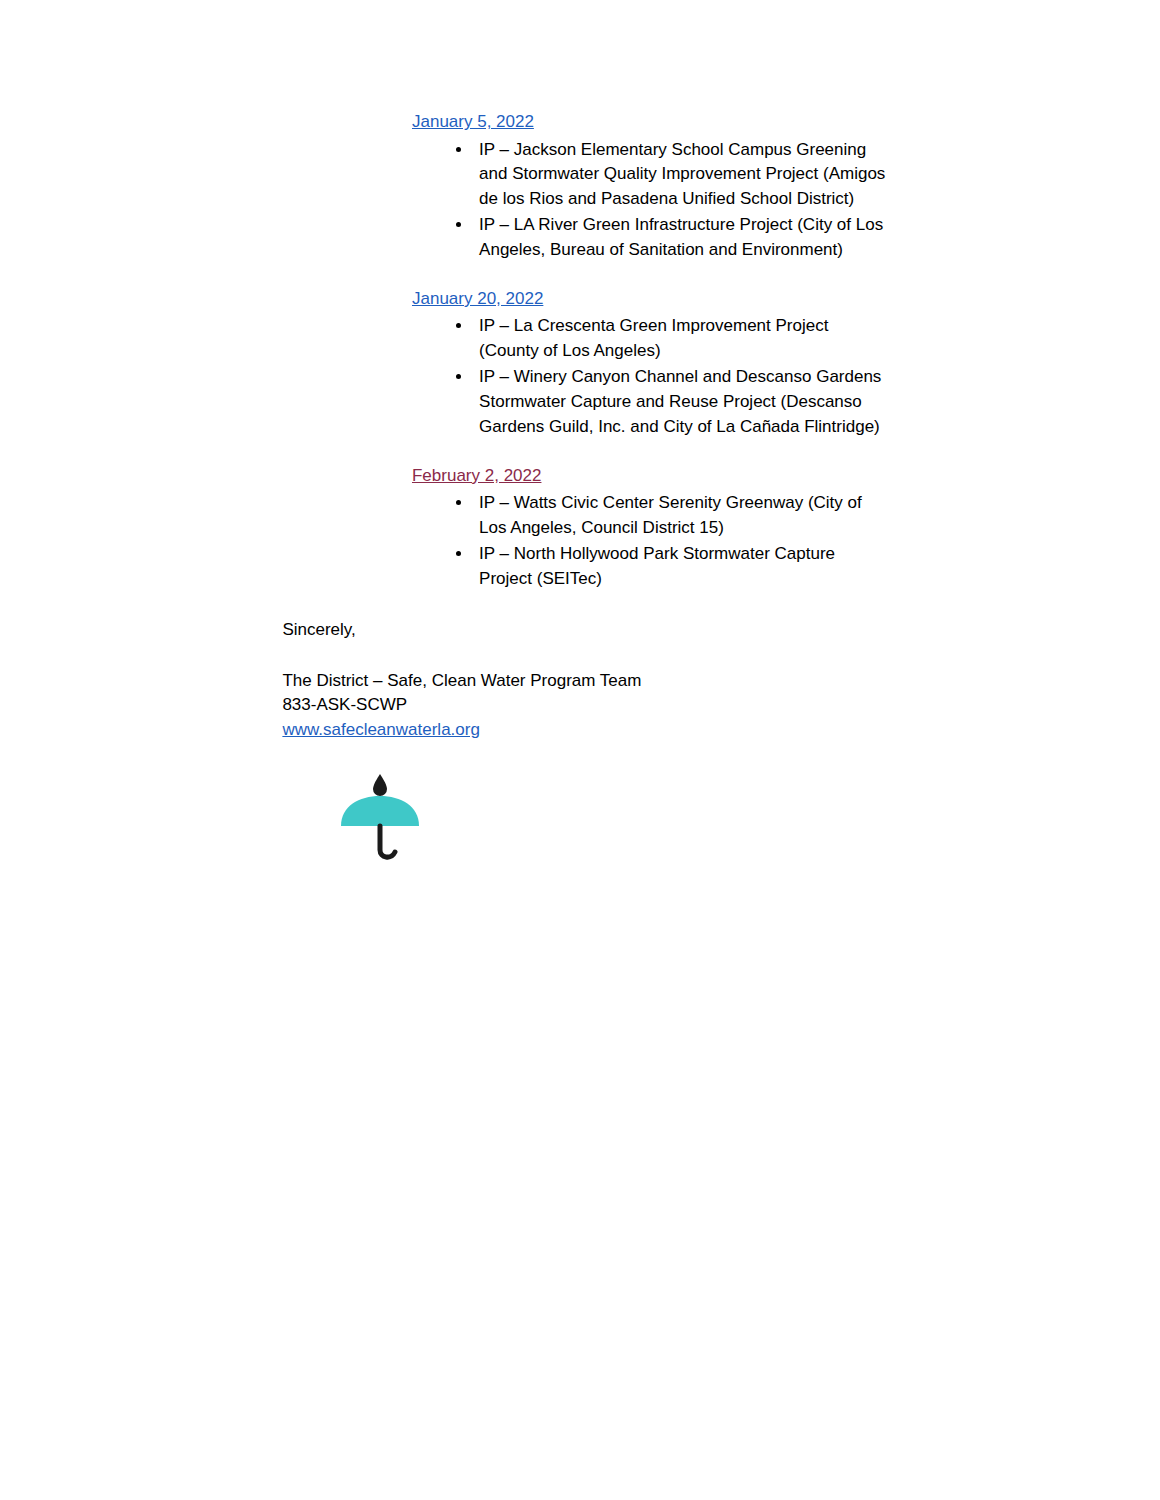January 5, 2022
IP – Jackson Elementary School Campus Greening and Stormwater Quality Improvement Project (Amigos de los Rios and Pasadena Unified School District)
IP – LA River Green Infrastructure Project (City of Los Angeles, Bureau of Sanitation and Environment)
January 20, 2022
IP – La Crescenta Green Improvement Project (County of Los Angeles)
IP – Winery Canyon Channel and Descanso Gardens Stormwater Capture and Reuse Project (Descanso Gardens Guild, Inc. and City of La Cañada Flintridge)
February 2, 2022
IP – Watts Civic Center Serenity Greenway (City of Los Angeles, Council District 15)
IP – North Hollywood Park Stormwater Capture Project (SEITec)
Sincerely,
The District – Safe, Clean Water Program Team
833-ASK-SCWP
www.safecleanwaterla.org
Safe, Clean Water Program logo